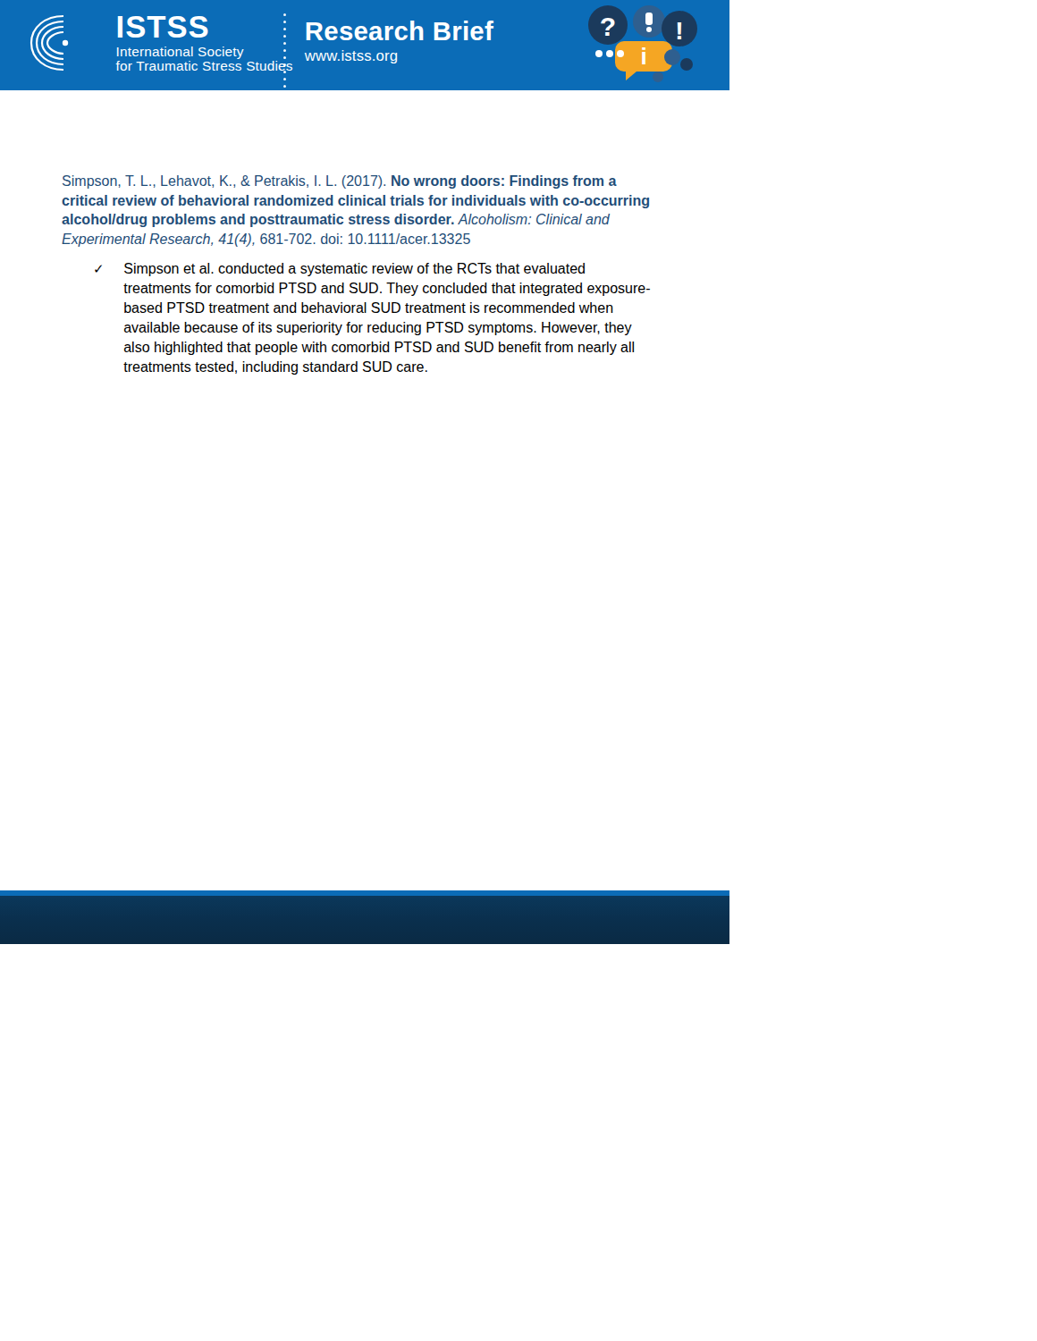ISTSS International Society
for Traumatic Stress Studies
Research Brief
www.istss.org
? ! i
Simpson, T. L., Lehavot, K., & Petrakis, I. L. (2017). No wrong doors: Findings from a critical review of behavioral randomized clinical trials for individuals with co-occurring alcohol/drug problems and posttraumatic stress disorder. Alcoholism: Clinical and Experimental Research, 41(4), 681-702. doi: 10.1111/acer.13325
Simpson et al. conducted a systematic review of the RCTs that evaluated treatments for comorbid PTSD and SUD. They concluded that integrated exposure-based PTSD treatment and behavioral SUD treatment is recommended when available because of its superiority for reducing PTSD symptoms. However, they also highlighted that people with comorbid PTSD and SUD benefit from nearly all treatments tested, including standard SUD care.